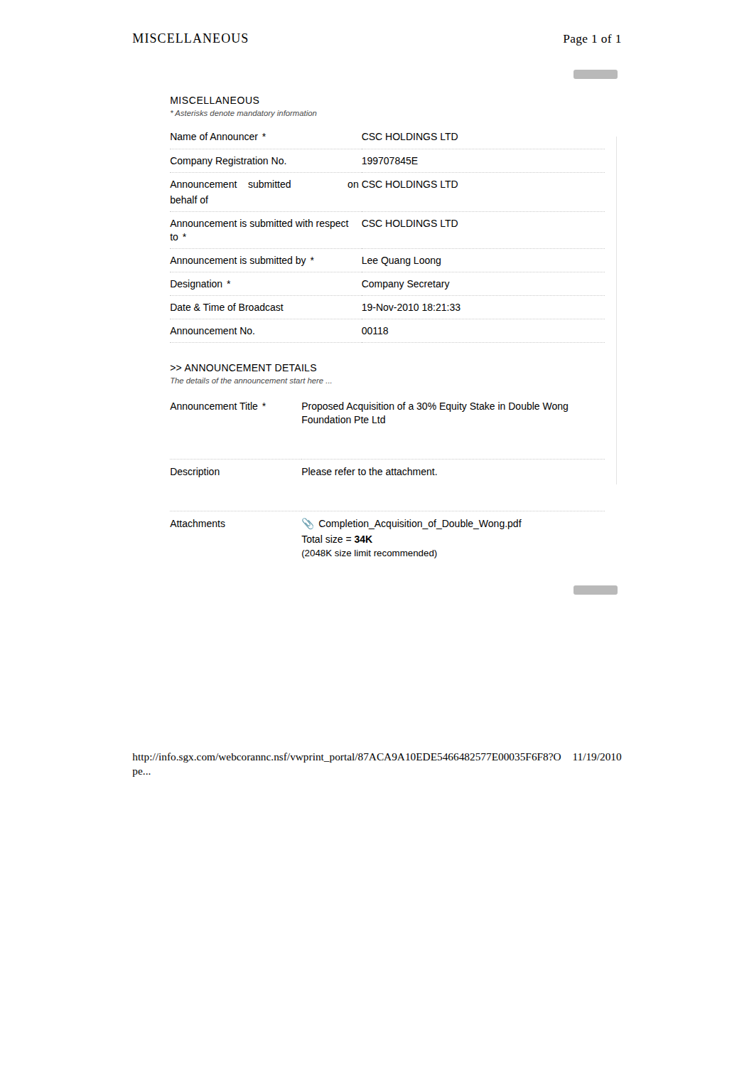MISCELLANEOUS Page 1 of 1
MISCELLANEOUS
* Asterisks denote mandatory information
| Name of Announcer * | CSC HOLDINGS LTD |
| Company Registration No. | 199707845E |
| Announcement submitted on behalf of | CSC HOLDINGS LTD |
| Announcement is submitted with respect to * | CSC HOLDINGS LTD |
| Announcement is submitted by * | Lee Quang Loong |
| Designation * | Company Secretary |
| Date & Time of Broadcast | 19-Nov-2010 18:21:33 |
| Announcement No. | 00118 |
>> ANNOUNCEMENT DETAILS
The details of the announcement start here ...
| Announcement Title * | Proposed Acquisition of a 30% Equity Stake in Double Wong Foundation Pte Ltd |
| Description | Please refer to the attachment. |
| Attachments | 📎 Completion_Acquisition_of_Double_Wong.pdf Total size = 34K (2048K size limit recommended) |
http://info.sgx.com/webcorannc.nsf/vwprint_portal/87ACA9A10EDE5466482577E00035F6F8?Ope... 11/19/2010